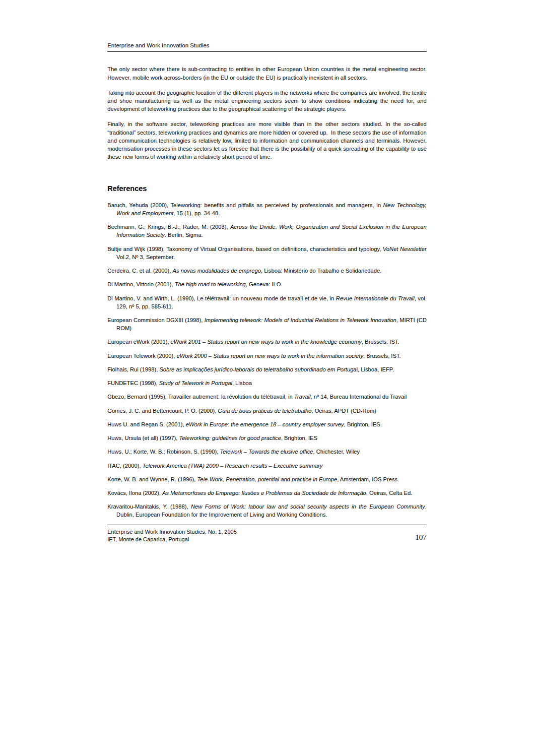Enterprise and Work Innovation Studies
The only sector where there is sub-contracting to entities in other European Union countries is the metal engineering sector. However, mobile work across-borders (in the EU or outside the EU) is practically inexistent in all sectors.
Taking into account the geographic location of the different players in the networks where the companies are involved, the textile and shoe manufacturing as well as the metal engineering sectors seem to show conditions indicating the need for, and development of teleworking practices due to the geographical scattering of the strategic players.
Finally, in the software sector, teleworking practices are more visible than in the other sectors studied. In the so-called “traditional” sectors, teleworking practices and dynamics are more hidden or covered up. In these sectors the use of information and communication technologies is relatively low, limited to information and communication channels and terminals. However, modernisation processes in these sectors let us foresee that there is the possibility of a quick spreading of the capability to use these new forms of working within a relatively short period of time.
References
Baruch, Yehuda (2000), Teleworking: benefits and pitfalls as perceived by professionals and managers, in New Technology, Work and Employment, 15 (1), pp. 34-48.
Bechmann, G.; Krings, B.-J.; Rader, M. (2003), Across the Divide. Work, Organization and Social Exclusion in the European Information Society. Berlin, Sigma.
Bultje and Wijk (1998), Taxonomy of Virtual Organisations, based on definitions, characteristics and typology, VoNet Newsletter Vol.2, Nº 3, September.
Cerdeira, C. et al. (2000), As novas modalidades de emprego, Lisboa: Ministério do Trabalho e Solidariedade.
Di Martino, Vittorio (2001), The high road to teleworking, Geneva: ILO.
Di Martino, V. and Wirth, L. (1990), Le télétravail: un nouveau mode de travail et de vie, in Revue Internationale du Travail, vol. 129, nº 5, pp. 585-611.
European Commission DGXIII (1998), Implementing telework: Models of Industrial Relations in Telework Innovation, MIRTI (CD ROM)
European eWork (2001), eWork 2001 – Status report on new ways to work in the knowledge economy, Brussels: IST.
European Telework (2000), eWork 2000 – Status report on new ways to work in the information society, Brussels, IST.
Fiolhais, Rui (1998), Sobre as implicações jurídico-laborais do teletrabalho subordinado em Portugal, Lisboa, IEFP.
FUNDETEC (1998), Study of Telework in Portugal, Lisboa
Gbezo, Bernard (1995), Travailler autrement: la révolution du télétravail, in Travail, nº 14, Bureau International du Travail
Gomes, J. C. and Bettencourt, P. O. (2000), Guia de boas práticas de teletrabalho, Oeiras, APDT (CD-Rom)
Huws U. and Regan S. (2001), eWork in Europe: the emergence 18 – country employer survey, Brighton, IES.
Huws, Ursula (et all) (1997), Teleworking: guidelines for good practice, Brighton, IES
Huws, U.; Korte, W. B.; Robinson, S. (1990), Telework – Towards the elusive office, Chichester, Wiley
ITAC, (2000), Telework America (TWA) 2000 – Research results – Executive summary
Korte, W. B. and Wynne, R. (1996), Tele-Work, Penetration, potential and practice in Europe, Amsterdam, IOS Press.
Kovács, Ilona (2002), As Metamorfoses do Emprego: Ilusões e Problemas da Sociedade de Informação, Oeiras, Celta Ed.
Kravaritou-Manitakis, Y. (1988), New Forms of Work: labour law and social security aspects in the European Community, Dublin, European Foundation for the Improvement of Living and Working Conditions.
Enterprise and Work Innovation Studies, No. 1, 2005
IET, Monte de Caparica, Portugal
107